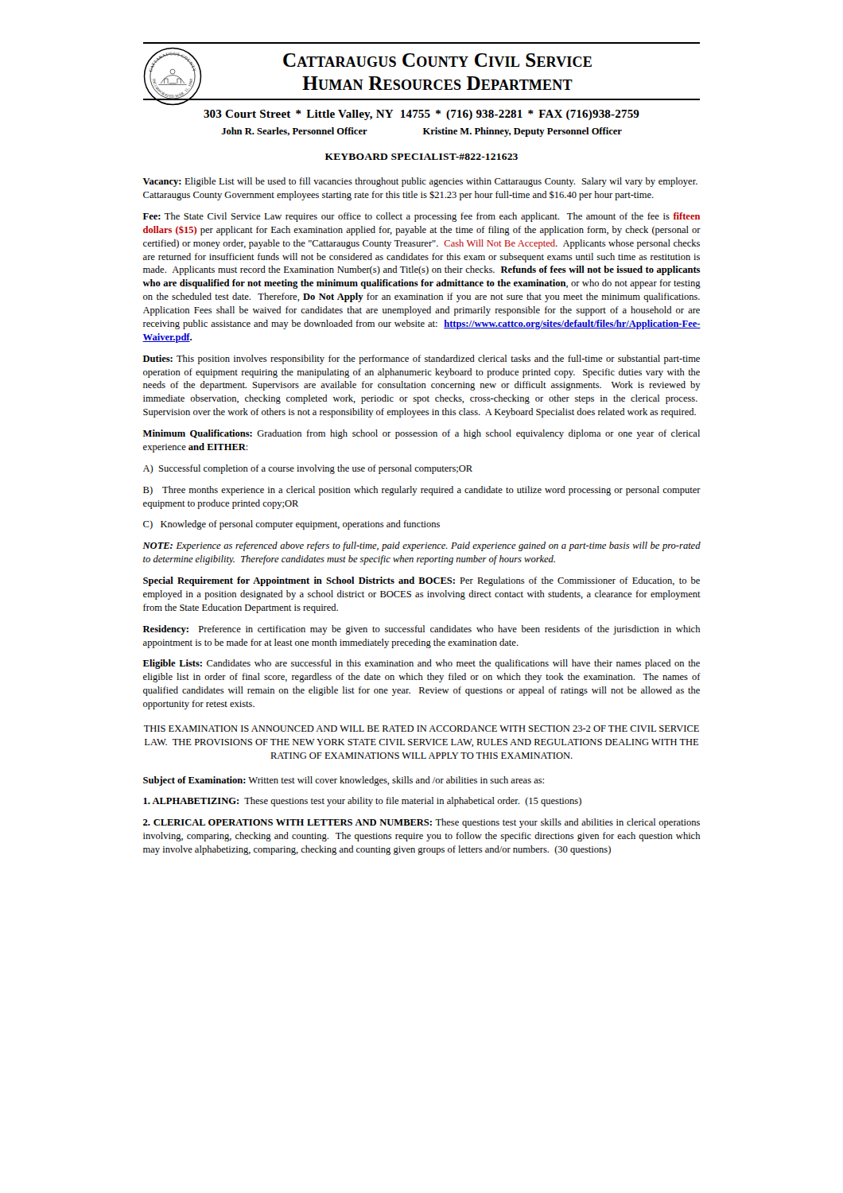CATTARAUGUS COUNTY INCORPORATED MAR. 11, 1808
Cattaraugus County Civil Service
Human Resources Department
303 Court Street*Little Valley, NY 14755*(716) 938-2281*FAX (716)938-2759
John R. Searles, Personnel Officer Kristine M. Phinney, Deputy Personnel Officer
KEYBOARD SPECIALIST-#822-121623
Vacancy: Eligible List will be used to fill vacancies throughout public agencies within Cattaraugus County. Salary wil vary by employer. Cattaraugus County Government employees starting rate for this title is $21.23 per hour full-time and $16.40 per hour part-time.
Fee: The State Civil Service Law requires our office to collect a processing fee from each applicant. The amount of the fee is fifteen dollars ($15) per applicant for Each examination applied for, payable at the time of filing of the application form, by check (personal or certified) or money order, payable to the "Cattaraugus County Treasurer". Cash Will Not Be Accepted. Applicants whose personal checks are returned for insufficient funds will not be considered as candidates for this exam or subsequent exams until such time as restitution is made. Applicants must record the Examination Number(s) and Title(s) on their checks. Refunds of fees will not be issued to applicants who are disqualified for not meeting the minimum qualifications for admittance to the examination, or who do not appear for testing on the scheduled test date. Therefore, Do Not Apply for an examination if you are not sure that you meet the minimum qualifications. Application Fees shall be waived for candidates that are unemployed and primarily responsible for the support of a household or are receiving public assistance and may be downloaded from our website at: https://www.cattco.org/sites/default/files/hr/Application-Fee-Waiver.pdf.
Duties: This position involves responsibility for the performance of standardized clerical tasks and the full-time or substantial part-time operation of equipment requiring the manipulating of an alphanumeric keyboard to produce printed copy. Specific duties vary with the needs of the department. Supervisors are available for consultation concerning new or difficult assignments. Work is reviewed by immediate observation, checking completed work, periodic or spot checks, cross-checking or other steps in the clerical process. Supervision over the work of others is not a responsibility of employees in this class. A Keyboard Specialist does related work as required.
Minimum Qualifications: Graduation from high school or possession of a high school equivalency diploma or one year of clerical experience and EITHER:
A) Successful completion of a course involving the use of personal computers;OR
B) Three months experience in a clerical position which regularly required a candidate to utilize word processing or personal computer equipment to produce printed copy;OR
C) Knowledge of personal computer equipment, operations and functions
NOTE: Experience as referenced above refers to full-time, paid experience. Paid experience gained on a part-time basis will be pro-rated to determine eligibility. Therefore candidates must be specific when reporting number of hours worked.
Special Requirement for Appointment in School Districts and BOCES: Per Regulations of the Commissioner of Education, to be employed in a position designated by a school district or BOCES as involving direct contact with students, a clearance for employment from the State Education Department is required.
Residency: Preference in certification may be given to successful candidates who have been residents of the jurisdiction in which appointment is to be made for at least one month immediately preceding the examination date.
Eligible Lists: Candidates who are successful in this examination and who meet the qualifications will have their names placed on the eligible list in order of final score, regardless of the date on which they filed or on which they took the examination. The names of qualified candidates will remain on the eligible list for one year. Review of questions or appeal of ratings will not be allowed as the opportunity for retest exists.
THIS EXAMINATION IS ANNOUNCED AND WILL BE RATED IN ACCORDANCE WITH SECTION 23-2 OF THE CIVIL SERVICE LAW. THE PROVISIONS OF THE NEW YORK STATE CIVIL SERVICE LAW, RULES AND REGULATIONS DEALING WITH THE RATING OF EXAMINATIONS WILL APPLY TO THIS EXAMINATION.
Subject of Examination: Written test will cover knowledges, skills and /or abilities in such areas as:
1. ALPHABETIZING: These questions test your ability to file material in alphabetical order. (15 questions)
2. CLERICAL OPERATIONS WITH LETTERS AND NUMBERS: These questions test your skills and abilities in clerical operations involving, comparing, checking and counting. The questions require you to follow the specific directions given for each question which may involve alphabetizing, comparing, checking and counting given groups of letters and/or numbers. (30 questions)